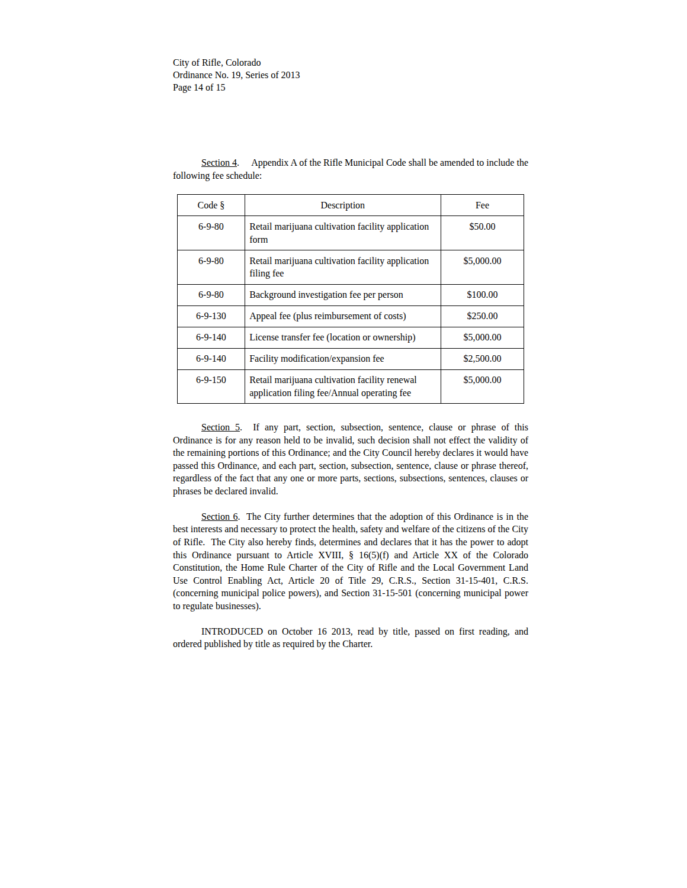City of Rifle, Colorado
Ordinance No. 19, Series of 2013
Page 14 of 15
Section 4. Appendix A of the Rifle Municipal Code shall be amended to include the following fee schedule:
| Code § | Description | Fee |
| 6-9-80 | Retail marijuana cultivation facility application form | $50.00 |
| 6-9-80 | Retail marijuana cultivation facility application filing fee | $5,000.00 |
| 6-9-80 | Background investigation fee per person | $100.00 |
| 6-9-130 | Appeal fee (plus reimbursement of costs) | $250.00 |
| 6-9-140 | License transfer fee (location or ownership) | $5,000.00 |
| 6-9-140 | Facility modification/expansion fee | $2,500.00 |
| 6-9-150 | Retail marijuana cultivation facility renewal application filing fee/Annual operating fee | $5,000.00 |
Section 5. If any part, section, subsection, sentence, clause or phrase of this Ordinance is for any reason held to be invalid, such decision shall not effect the validity of the remaining portions of this Ordinance; and the City Council hereby declares it would have passed this Ordinance, and each part, section, subsection, sentence, clause or phrase thereof, regardless of the fact that any one or more parts, sections, subsections, sentences, clauses or phrases be declared invalid.
Section 6. The City further determines that the adoption of this Ordinance is in the best interests and necessary to protect the health, safety and welfare of the citizens of the City of Rifle. The City also hereby finds, determines and declares that it has the power to adopt this Ordinance pursuant to Article XVIII, § 16(5)(f) and Article XX of the Colorado Constitution, the Home Rule Charter of the City of Rifle and the Local Government Land Use Control Enabling Act, Article 20 of Title 29, C.R.S., Section 31-15-401, C.R.S. (concerning municipal police powers), and Section 31-15-501 (concerning municipal power to regulate businesses).
INTRODUCED on October 16 2013, read by title, passed on first reading, and ordered published by title as required by the Charter.